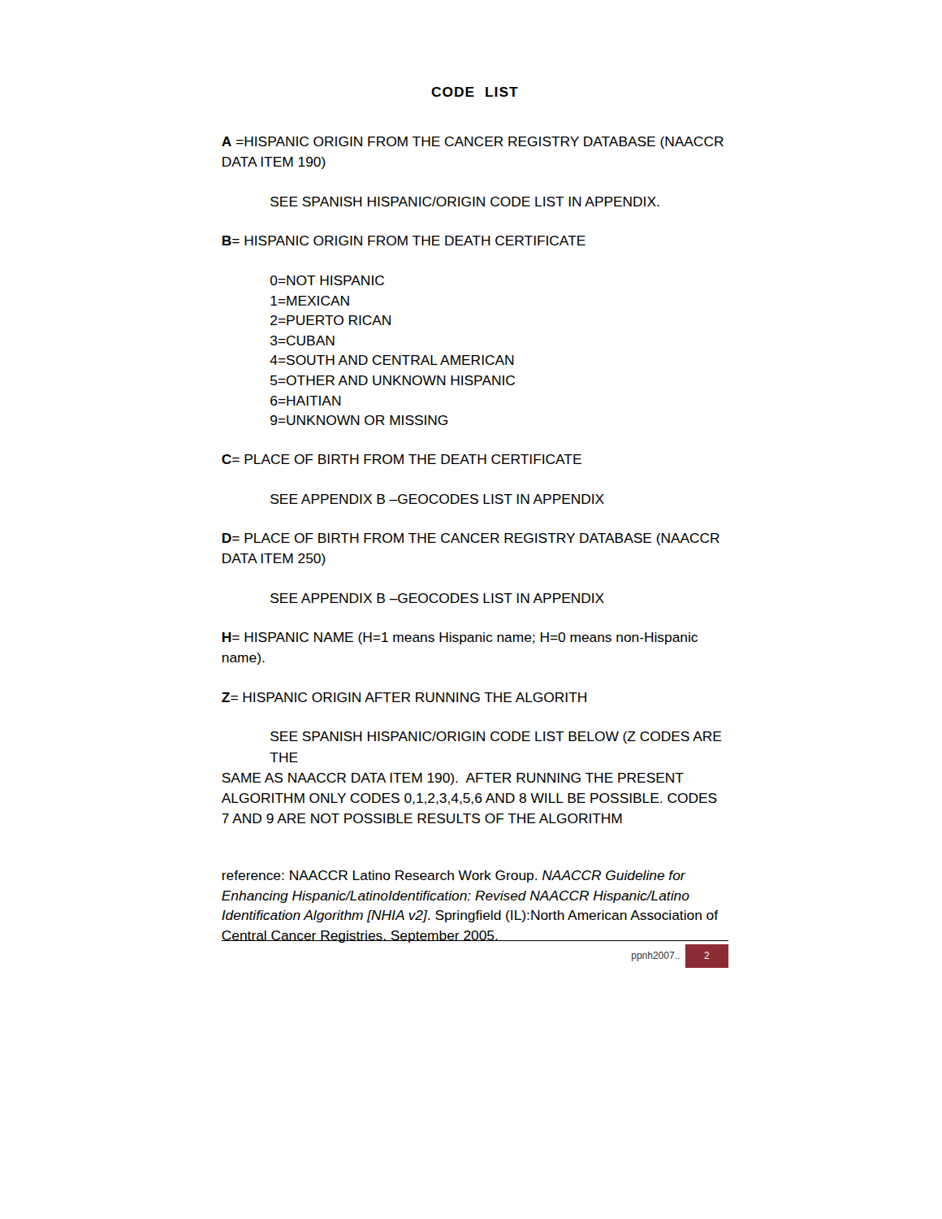CODE LIST
A =HISPANIC ORIGIN FROM THE CANCER REGISTRY DATABASE (NAACCR DATA ITEM 190)
SEE SPANISH HISPANIC/ORIGIN CODE LIST IN APPENDIX.
B= HISPANIC ORIGIN FROM THE DEATH CERTIFICATE
0=NOT HISPANIC
1=MEXICAN
2=PUERTO RICAN
3=CUBAN
4=SOUTH AND CENTRAL AMERICAN
5=OTHER AND UNKNOWN HISPANIC
6=HAITIAN
9=UNKNOWN OR MISSING
C= PLACE OF BIRTH FROM THE DEATH CERTIFICATE
SEE APPENDIX B –GEOCODES LIST IN APPENDIX
D= PLACE OF BIRTH FROM THE CANCER REGISTRY DATABASE (NAACCR DATA ITEM 250)
SEE APPENDIX B –GEOCODES LIST IN APPENDIX
H= HISPANIC NAME (H=1 means Hispanic name; H=0 means non-Hispanic name).
Z= HISPANIC ORIGIN AFTER RUNNING THE ALGORITH
SEE SPANISH HISPANIC/ORIGIN CODE LIST BELOW (Z CODES ARE THE
SAME AS NAACCR DATA ITEM 190). AFTER RUNNING THE PRESENT ALGORITHM ONLY CODES 0,1,2,3,4,5,6 AND 8 WILL BE POSSIBLE. CODES 7 AND 9 ARE NOT POSSIBLE RESULTS OF THE ALGORITHM
reference: NAACCR Latino Research Work Group. NAACCR Guideline for Enhancing Hispanic/LatinoIdentification: Revised NAACCR Hispanic/Latino Identification Algorithm [NHIA v2]. Springfield (IL):North American Association of Central Cancer Registries. September 2005.
ppnh2007.. 2